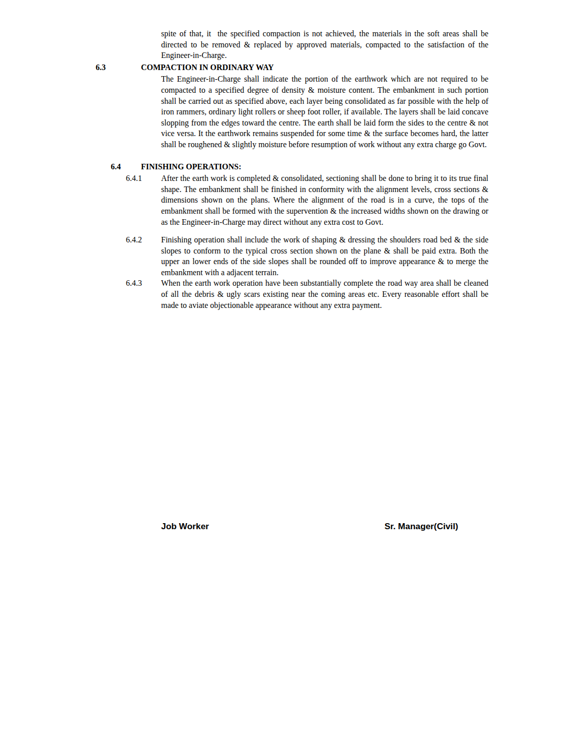spite of that, it the specified compaction is not achieved, the materials in the soft areas shall be directed to be removed & replaced by approved materials, compacted to the satisfaction of the Engineer-in-Charge.
6.3 COMPACTION IN ORDINARY WAY
The Engineer-in-Charge shall indicate the portion of the earthwork which are not required to be compacted to a specified degree of density & moisture content. The embankment in such portion shall be carried out as specified above, each layer being consolidated as far possible with the help of iron rammers, ordinary light rollers or sheep foot roller, if available. The layers shall be laid concave slopping from the edges toward the centre. The earth shall be laid form the sides to the centre & not vice versa. It the earthwork remains suspended for some time & the surface becomes hard, the latter shall be roughened & slightly moisture before resumption of work without any extra charge go Govt.
6.4 FINISHING OPERATIONS:
6.4.1 After the earth work is completed & consolidated, sectioning shall be done to bring it to its true final shape. The embankment shall be finished in conformity with the alignment levels, cross sections & dimensions shown on the plans. Where the alignment of the road is in a curve, the tops of the embankment shall be formed with the supervention & the increased widths shown on the drawing or as the Engineer-in-Charge may direct without any extra cost to Govt.
6.4.2 Finishing operation shall include the work of shaping & dressing the shoulders road bed & the side slopes to conform to the typical cross section shown on the plane & shall be paid extra. Both the upper an lower ends of the side slopes shall be rounded off to improve appearance & to merge the embankment with a adjacent terrain.
6.4.3 When the earth work operation have been substantially complete the road way area shall be cleaned of all the debris & ugly scars existing near the coming areas etc. Every reasonable effort shall be made to aviate objectionable appearance without any extra payment.
Job Worker Sr. Manager(Civil)